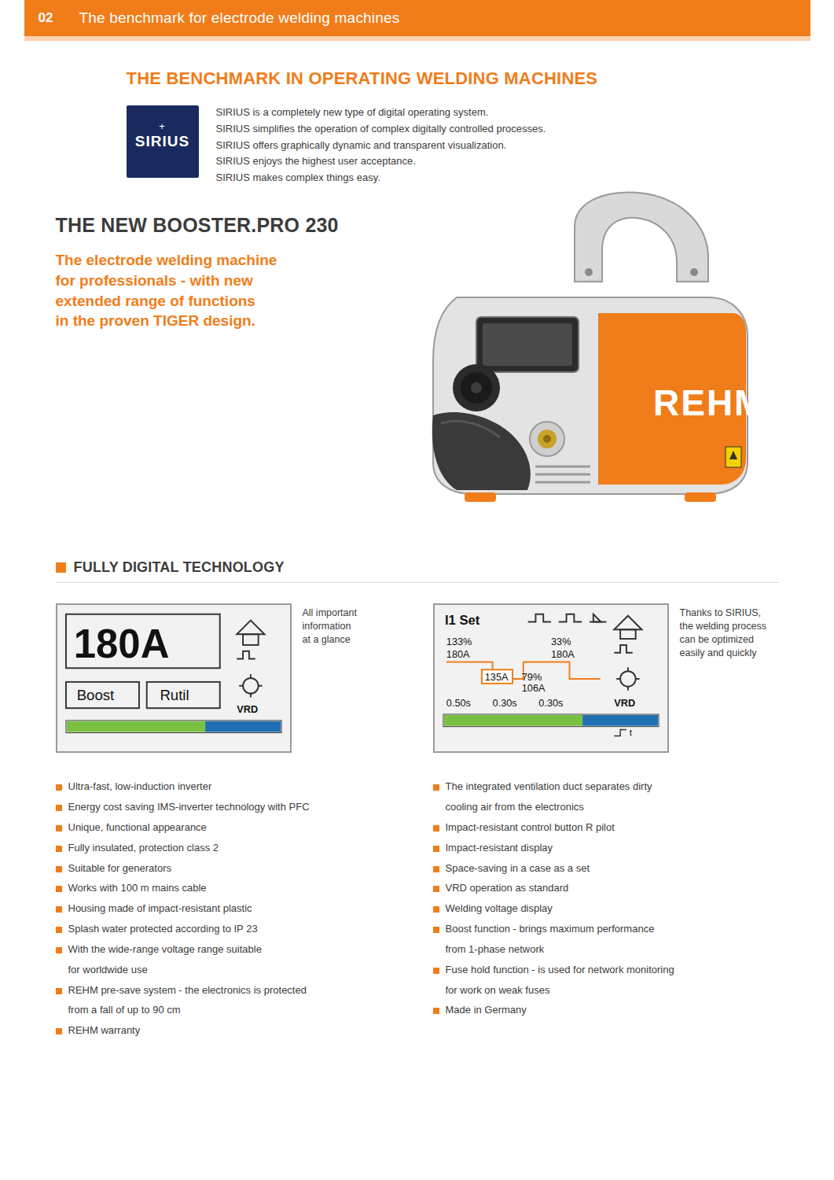02
The benchmark for electrode welding machines
THE BENCHMARK IN OPERATING WELDING MACHINES
SIRIUS
SIRIUS is a completely new type of digital operating system.
SIRIUS simplifies the operation of complex digitally controlled processes.
SIRIUS offers graphically dynamic and transparent visualization.
SIRIUS enjoys the highest user acceptance.
SIRIUS makes complex things easy.
THE NEW BOOSTER.PRO 230
The electrode welding machine
for professionals - with new
extended range of functions
in the proven TIGER design.
REHM
FULLY DIGITAL TECHNOLOGY
180A Boost Rutil VRD
All important
information
at a glance
I1 Set 133% 180A 33% 180A 135A 79% 106A 0.50s 0.30s 0.30s VRD t
Thanks to SIRIUS,
the welding process
can be optimized
easily and quickly
Ultra-fast, low-induction inverter
Energy cost saving IMS-inverter technology with PFC
Unique, functional appearance
Fully insulated, protection class 2
Suitable for generators
Works with 100 m mains cable
Housing made of impact-resistant plastic
Splash water protected according to IP 23
With the wide-range voltage range suitable
for worldwide use
REHM pre-save system - the electronics is protected
from a fall of up to 90 cm
REHM warranty
The integrated ventilation duct separates dirty
cooling air from the electronics
Impact-resistant control button R pilot
Impact-resistant display
Space-saving in a case as a set
VRD operation as standard
Welding voltage display
Boost function - brings maximum performance
from 1-phase network
Fuse hold function - is used for network monitoring
for work on weak fuses
Made in Germany